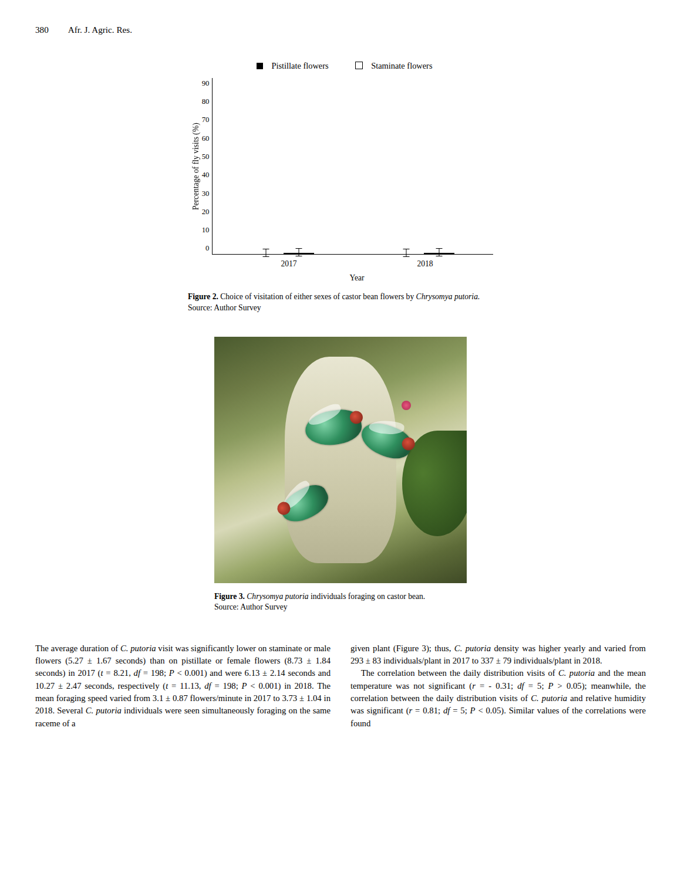380 Afr. J. Agric. Res.
Pistillate flowers Staminate flowers
Percentage of fly visits (%)
90 80 70 60 50 40 30 20 10 0
2017 2018
Year
Figure 2. Choice of visitation of either sexes of castor bean flowers by Chrysomya putoria. Source: Author Survey
Figure 3. Chrysomya putoria individuals foraging on castor bean. Source: Author Survey
The average duration of C. putoria visit was significantly lower on staminate or male flowers (5.27 ± 1.67 seconds) than on pistillate or female flowers (8.73 ± 1.84 seconds) in 2017 (t = 8.21, df = 198; P < 0.001) and were 6.13 ± 2.14 seconds and 10.27 ± 2.47 seconds, respectively (t = 11.13, df = 198; P < 0.001) in 2018. The mean foraging speed varied from 3.1 ± 0.87 flowers/minute in 2017 to 3.73 ± 1.04 in 2018. Several C. putoria individuals were seen simultaneously foraging on the same raceme of a
given plant (Figure 3); thus, C. putoria density was higher yearly and varied from 293 ± 83 individuals/plant in 2017 to 337 ± 79 individuals/plant in 2018.
The correlation between the daily distribution visits of C. putoria and the mean temperature was not significant (r = - 0.31; df = 5; P > 0.05); meanwhile, the correlation between the daily distribution visits of C. putoria and relative humidity was significant (r = 0.81; df = 5; P < 0.05). Similar values of the correlations were found